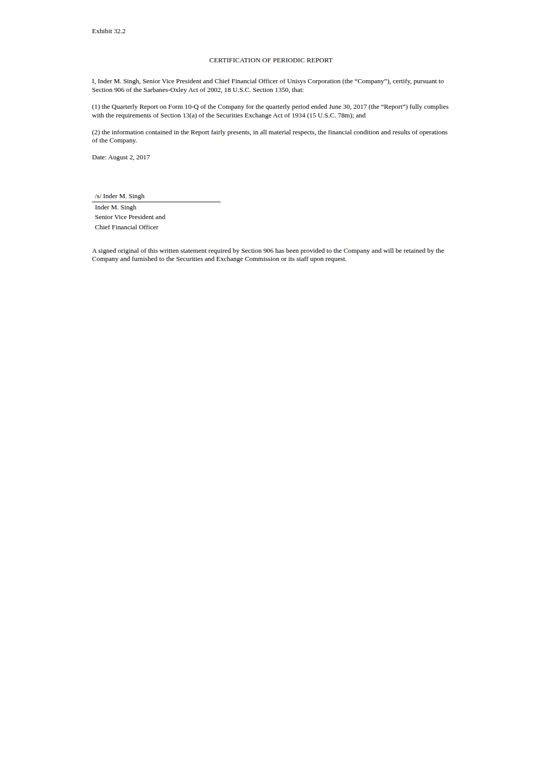Exhibit 32.2
CERTIFICATION OF PERIODIC REPORT
I, Inder M. Singh, Senior Vice President and Chief Financial Officer of Unisys Corporation (the “Company”), certify, pursuant to Section 906 of the Sarbanes-Oxley Act of 2002, 18 U.S.C. Section 1350, that:
(1) the Quarterly Report on Form 10-Q of the Company for the quarterly period ended June 30, 2017 (the “Report”) fully complies with the requirements of Section 13(a) of the Securities Exchange Act of 1934 (15 U.S.C. 78m); and
(2) the information contained in the Report fairly presents, in all material respects, the financial condition and results of operations of the Company.
Date: August 2, 2017
/s/ Inder M. Singh
Inder M. Singh
Senior Vice President and
Chief Financial Officer
A signed original of this written statement required by Section 906 has been provided to the Company and will be retained by the Company and furnished to the Securities and Exchange Commission or its staff upon request.